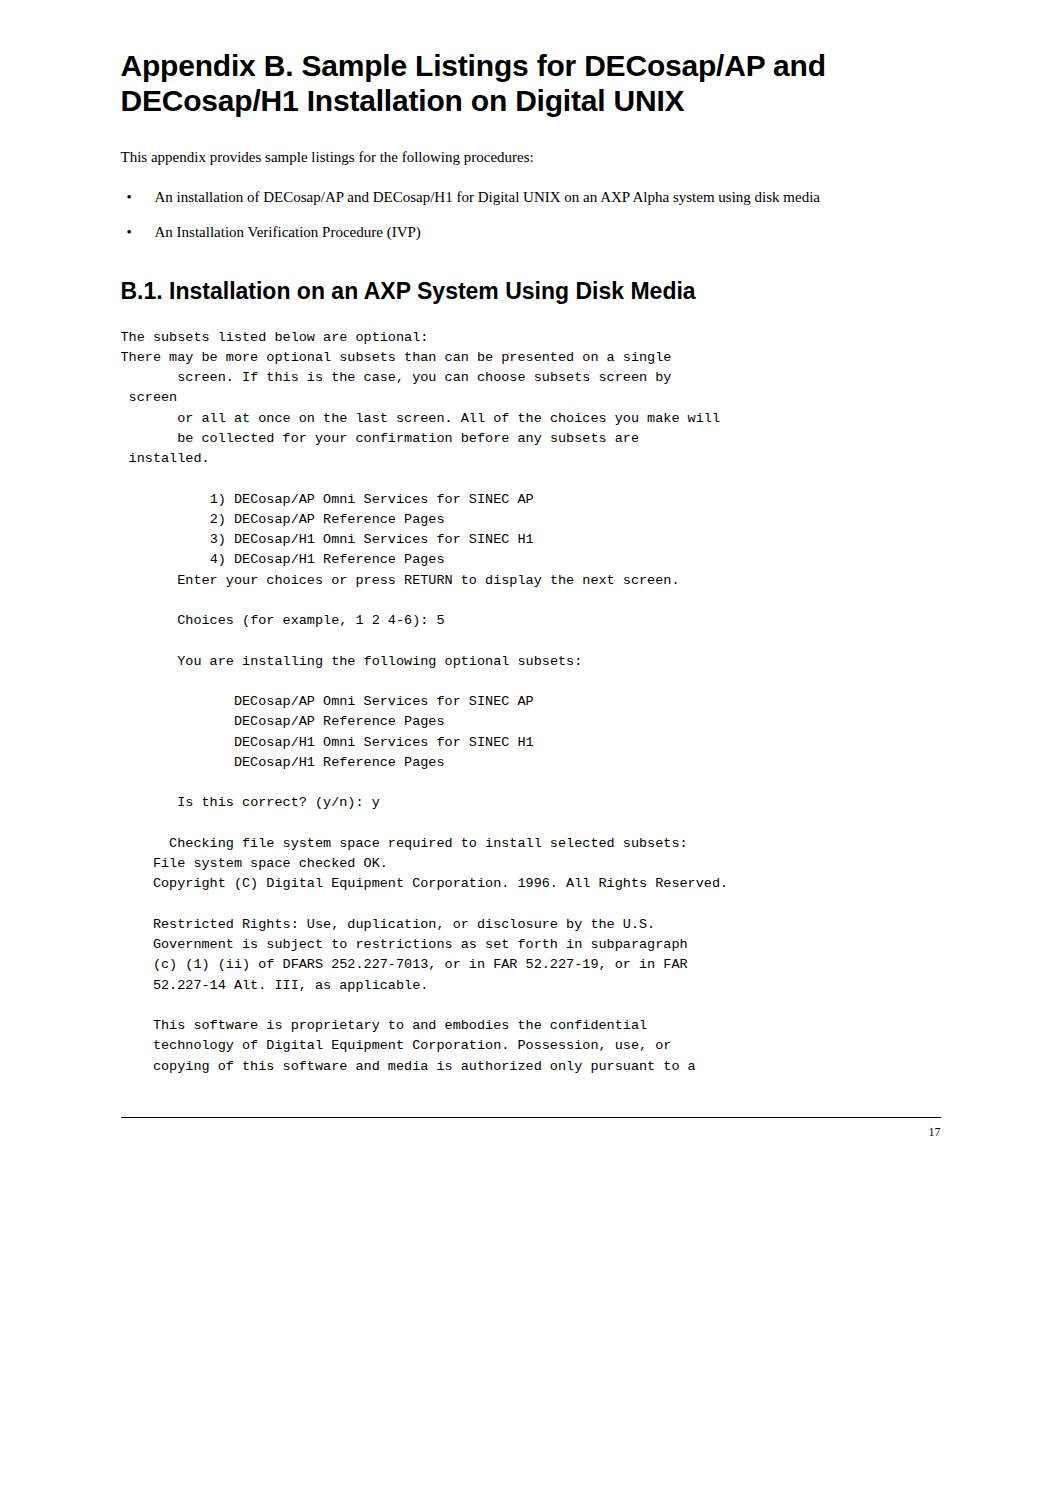Appendix B. Sample Listings for DECosap/AP and DECosap/H1 Installation on Digital UNIX
This appendix provides sample listings for the following procedures:
An installation of DECosap/AP and DECosap/H1 for Digital UNIX on an AXP Alpha system using disk media
An Installation Verification Procedure (IVP)
B.1. Installation on an AXP System Using Disk Media
The subsets listed below are optional:
There may be more optional subsets than can be presented on a single
       screen. If this is the case, you can choose subsets screen by
 screen
       or all at once on the last screen. All of the choices you make will
       be collected for your confirmation before any subsets are
 installed.

           1) DECosap/AP Omni Services for SINEC AP
           2) DECosap/AP Reference Pages
           3) DECosap/H1 Omni Services for SINEC H1
           4) DECosap/H1 Reference Pages
       Enter your choices or press RETURN to display the next screen.

       Choices (for example, 1 2 4-6): 5

       You are installing the following optional subsets:

              DECosap/AP Omni Services for SINEC AP
              DECosap/AP Reference Pages
              DECosap/H1 Omni Services for SINEC H1
              DECosap/H1 Reference Pages

       Is this correct? (y/n): y

      Checking file system space required to install selected subsets:
    File system space checked OK.
    Copyright (C) Digital Equipment Corporation. 1996. All Rights Reserved.

    Restricted Rights: Use, duplication, or disclosure by the U.S.
    Government is subject to restrictions as set forth in subparagraph
    (c) (1) (ii) of DFARS 252.227-7013, or in FAR 52.227-19, or in FAR
    52.227-14 Alt. III, as applicable.

    This software is proprietary to and embodies the confidential
    technology of Digital Equipment Corporation. Possession, use, or
    copying of this software and media is authorized only pursuant to a
17